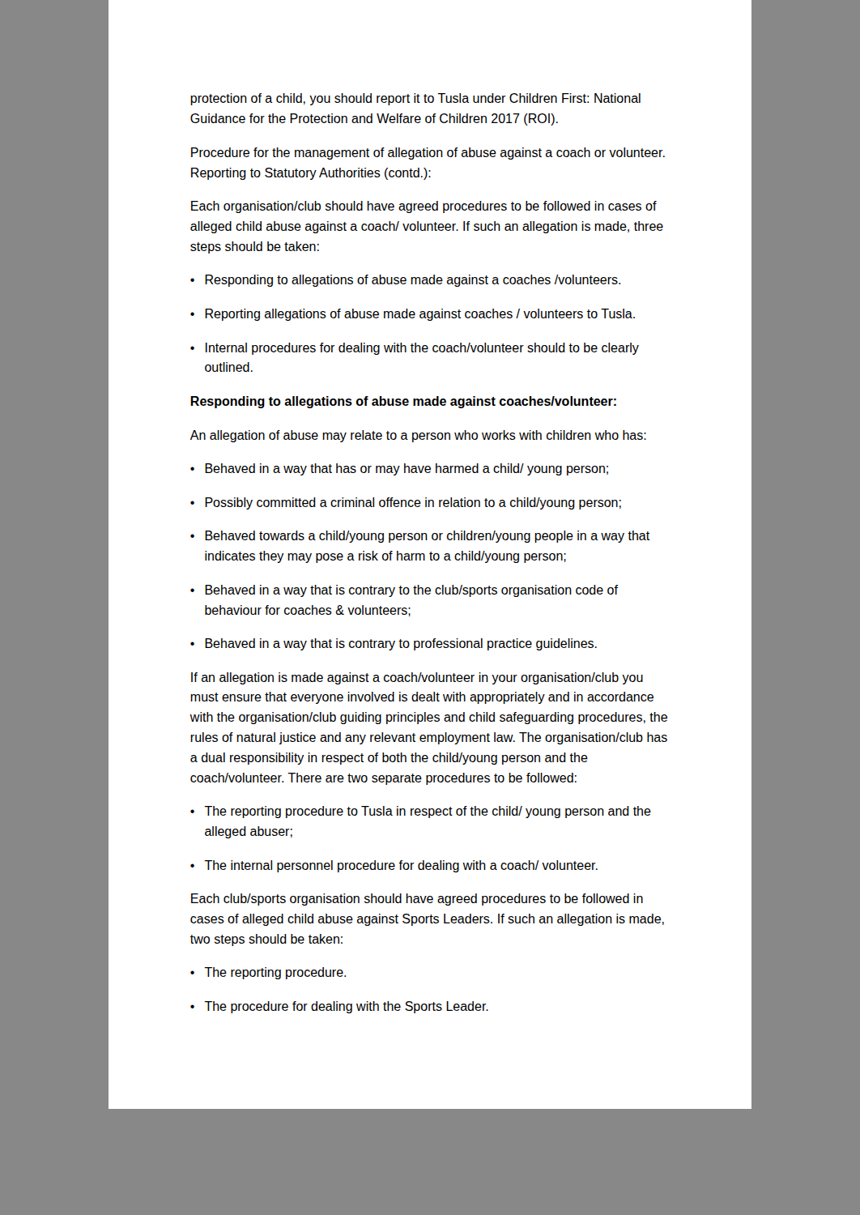protection of a child, you should report it to Tusla under Children First: National Guidance for the Protection and Welfare of Children 2017 (ROI).
Procedure for the management of allegation of abuse against a coach or volunteer. Reporting to Statutory Authorities (contd.):
Each organisation/club should have agreed procedures to be followed in cases of alleged child abuse against a coach/ volunteer. If such an allegation is made, three steps should be taken:
Responding to allegations of abuse made against a coaches /volunteers.
Reporting allegations of abuse made against coaches / volunteers to Tusla.
Internal procedures for dealing with the coach/volunteer should to be clearly outlined.
Responding to allegations of abuse made against coaches/volunteer:
An allegation of abuse may relate to a person who works with children who has:
Behaved in a way that has or may have harmed a child/ young person;
Possibly committed a criminal offence in relation to a child/young person;
Behaved towards a child/young person or children/young people in a way that indicates they may pose a risk of harm to a child/young person;
Behaved in a way that is contrary to the club/sports organisation code of behaviour for coaches & volunteers;
Behaved in a way that is contrary to professional practice guidelines.
If an allegation is made against a coach/volunteer in your organisation/club you must ensure that everyone involved is dealt with appropriately and in accordance with the organisation/club guiding principles and child safeguarding procedures, the rules of natural justice and any relevant employment law. The organisation/club has a dual responsibility in respect of both the child/young person and the coach/volunteer. There are two separate procedures to be followed:
The reporting procedure to Tusla in respect of the child/ young person and the alleged abuser;
The internal personnel procedure for dealing with a coach/ volunteer.
Each club/sports organisation should have agreed procedures to be followed in cases of alleged child abuse against Sports Leaders. If such an allegation is made, two steps should be taken:
The reporting procedure.
The procedure for dealing with the Sports Leader.